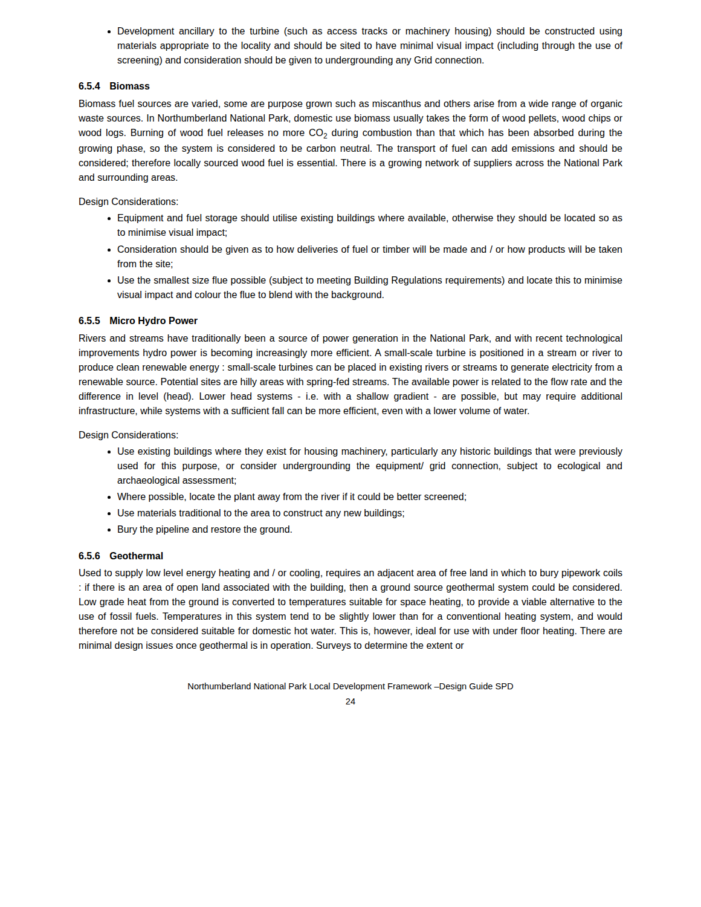Development ancillary to the turbine (such as access tracks or machinery housing) should be constructed using materials appropriate to the locality and should be sited to have minimal visual impact (including through the use of screening) and consideration should be given to undergrounding any Grid connection.
6.5.4 Biomass
Biomass fuel sources are varied, some are purpose grown such as miscanthus and others arise from a wide range of organic waste sources. In Northumberland National Park, domestic use biomass usually takes the form of wood pellets, wood chips or wood logs. Burning of wood fuel releases no more CO2 during combustion than that which has been absorbed during the growing phase, so the system is considered to be carbon neutral. The transport of fuel can add emissions and should be considered; therefore locally sourced wood fuel is essential. There is a growing network of suppliers across the National Park and surrounding areas.
Design Considerations:
Equipment and fuel storage should utilise existing buildings where available, otherwise they should be located so as to minimise visual impact;
Consideration should be given as to how deliveries of fuel or timber will be made and / or how products will be taken from the site;
Use the smallest size flue possible (subject to meeting Building Regulations requirements) and locate this to minimise visual impact and colour the flue to blend with the background.
6.5.5 Micro Hydro Power
Rivers and streams have traditionally been a source of power generation in the National Park, and with recent technological improvements hydro power is becoming increasingly more efficient. A small-scale turbine is positioned in a stream or river to produce clean renewable energy : small-scale turbines can be placed in existing rivers or streams to generate electricity from a renewable source. Potential sites are hilly areas with spring-fed streams. The available power is related to the flow rate and the difference in level (head). Lower head systems - i.e. with a shallow gradient - are possible, but may require additional infrastructure, while systems with a sufficient fall can be more efficient, even with a lower volume of water.
Design Considerations:
Use existing buildings where they exist for housing machinery, particularly any historic buildings that were previously used for this purpose, or consider undergrounding the equipment/ grid connection, subject to ecological and archaeological assessment;
Where possible, locate the plant away from the river if it could be better screened;
Use materials traditional to the area to construct any new buildings;
Bury the pipeline and restore the ground.
6.5.6 Geothermal
Used to supply low level energy heating and / or cooling, requires an adjacent area of free land in which to bury pipework coils : if there is an area of open land associated with the building, then a ground source geothermal system could be considered. Low grade heat from the ground is converted to temperatures suitable for space heating, to provide a viable alternative to the use of fossil fuels. Temperatures in this system tend to be slightly lower than for a conventional heating system, and would therefore not be considered suitable for domestic hot water. This is, however, ideal for use with under floor heating. There are minimal design issues once geothermal is in operation. Surveys to determine the extent or
Northumberland National Park Local Development Framework –Design Guide SPD
24